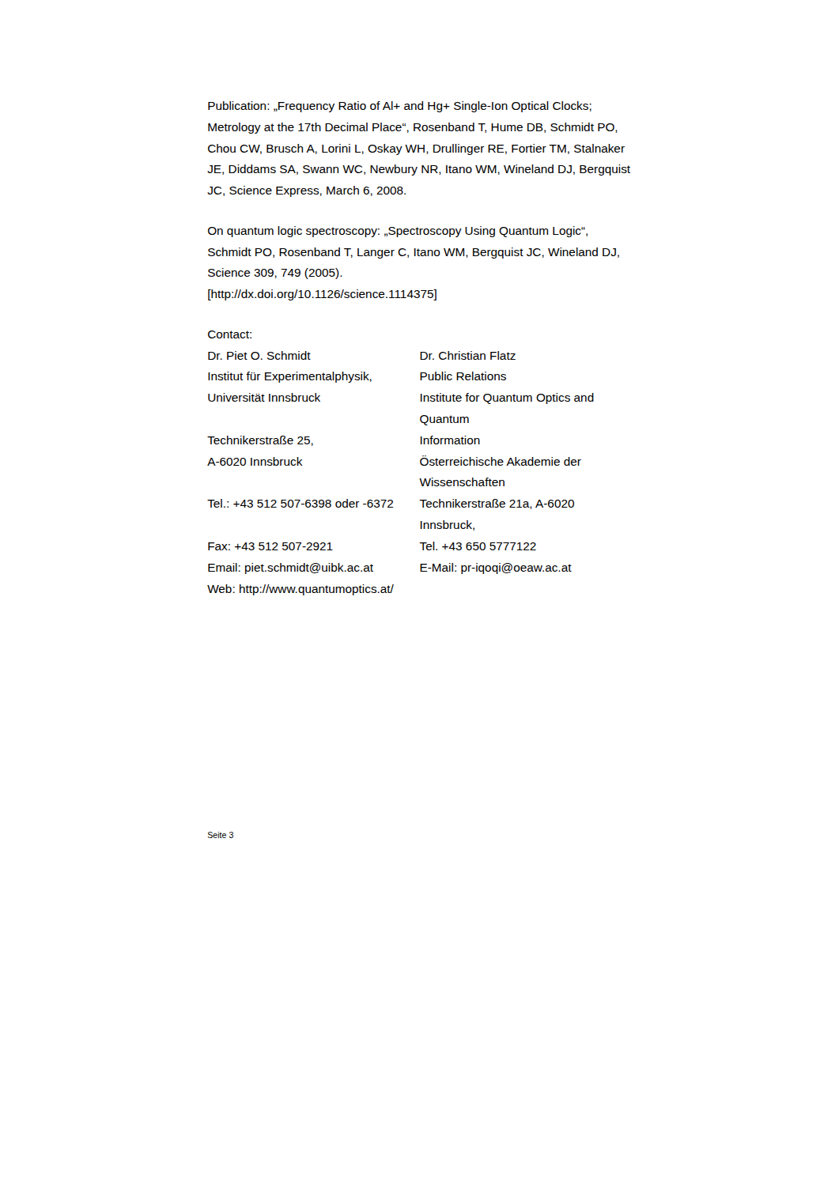Publication: „Frequency Ratio of Al+ and Hg+ Single-Ion Optical Clocks; Metrology at the 17th Decimal Place“, Rosenband T, Hume DB, Schmidt PO, Chou CW, Brusch A, Lorini L, Oskay WH, Drullinger RE, Fortier TM, Stalnaker JE, Diddams SA, Swann WC, Newbury NR, Itano WM, Wineland DJ, Bergquist JC, Science Express, March 6, 2008.
On quantum logic spectroscopy: „Spectroscopy Using Quantum Logic“, Schmidt PO, Rosenband T, Langer C, Itano WM, Bergquist JC, Wineland DJ, Science 309, 749 (2005).
[http://dx.doi.org/10.1126/science.1114375]
Contact:
| Dr. Piet O. Schmidt | Dr. Christian Flatz |
| Institut für Experimentalphysik, | Public Relations |
| Universität Innsbruck | Institute for Quantum Optics and Quantum |
| Technikerstraße 25, | Information |
| A-6020 Innsbruck | Österreichische Akademie der Wissenschaften |
| Tel.: +43 512 507-6398 oder -6372 | Technikerstraße 21a, A-6020 Innsbruck, |
| Fax: +43 512 507-2921 | Tel. +43 650 5777122 |
| Email: piet.schmidt@uibk.ac.at | E-Mail: pr-iqoqi@oeaw.ac.at |
| Web: http://www.quantumoptics.at/ | |
Seite 3